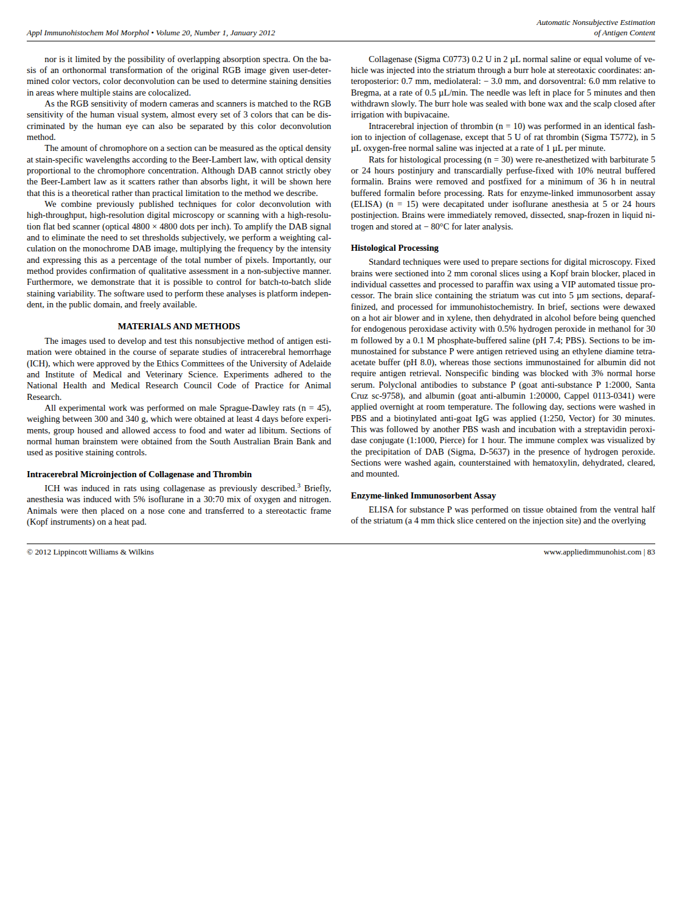Appl Immunohistochem Mol Morphol • Volume 20, Number 1, January 2012
Automatic Nonsubjective Estimation
of Antigen Content
nor is it limited by the possibility of overlapping absorption spectra. On the basis of an orthonormal transformation of the original RGB image given user-determined color vectors, color deconvolution can be used to determine staining densities in areas where multiple stains are colocalized.
As the RGB sensitivity of modern cameras and scanners is matched to the RGB sensitivity of the human visual system, almost every set of 3 colors that can be discriminated by the human eye can also be separated by this color deconvolution method.
The amount of chromophore on a section can be measured as the optical density at stain-specific wavelengths according to the Beer-Lambert law, with optical density proportional to the chromophore concentration. Although DAB cannot strictly obey the Beer-Lambert law as it scatters rather than absorbs light, it will be shown here that this is a theoretical rather than practical limitation to the method we describe.
We combine previously published techniques for color deconvolution with high-throughput, high-resolution digital microscopy or scanning with a high-resolution flat bed scanner (optical 4800 × 4800 dots per inch). To amplify the DAB signal and to eliminate the need to set thresholds subjectively, we perform a weighting calculation on the monochrome DAB image, multiplying the frequency by the intensity and expressing this as a percentage of the total number of pixels. Importantly, our method provides confirmation of qualitative assessment in a non-subjective manner. Furthermore, we demonstrate that it is possible to control for batch-to-batch slide staining variability. The software used to perform these analyses is platform independent, in the public domain, and freely available.
Materials and Methods
The images used to develop and test this nonsubjective method of antigen estimation were obtained in the course of separate studies of intracerebral hemorrhage (ICH), which were approved by the Ethics Committees of the University of Adelaide and Institute of Medical and Veterinary Science. Experiments adhered to the National Health and Medical Research Council Code of Practice for Animal Research.
All experimental work was performed on male Sprague-Dawley rats (n = 45), weighing between 300 and 340 g, which were obtained at least 4 days before experiments, group housed and allowed access to food and water ad libitum. Sections of normal human brainstem were obtained from the South Australian Brain Bank and used as positive staining controls.
Intracerebral Microinjection of Collagenase and Thrombin
ICH was induced in rats using collagenase as previously described.3 Briefly, anesthesia was induced with 5% isoflurane in a 30:70 mix of oxygen and nitrogen. Animals were then placed on a nose cone and transferred to a stereotactic frame (Kopf instruments) on a heat pad.
Collagenase (Sigma C0773) 0.2 U in 2 µL normal saline or equal volume of vehicle was injected into the striatum through a burr hole at stereotaxic coordinates: anteroposterior: 0.7 mm, mediolateral: − 3.0 mm, and dorsoventral: 6.0 mm relative to Bregma, at a rate of 0.5 µL/min. The needle was left in place for 5 minutes and then withdrawn slowly. The burr hole was sealed with bone wax and the scalp closed after irrigation with bupivacaine.
Intracerebral injection of thrombin (n = 10) was performed in an identical fashion to injection of collagenase, except that 5 U of rat thrombin (Sigma T5772), in 5 µL oxygen-free normal saline was injected at a rate of 1 µL per minute.
Rats for histological processing (n = 30) were re-anesthetized with barbiturate 5 or 24 hours postinjury and transcardially perfuse-fixed with 10% neutral buffered formalin. Brains were removed and postfixed for a minimum of 36 h in neutral buffered formalin before processing. Rats for enzyme-linked immunosorbent assay (ELISA) (n = 15) were decapitated under isoflurane anesthesia at 5 or 24 hours postinjection. Brains were immediately removed, dissected, snap-frozen in liquid nitrogen and stored at − 80°C for later analysis.
Histological Processing
Standard techniques were used to prepare sections for digital microscopy. Fixed brains were sectioned into 2 mm coronal slices using a Kopf brain blocker, placed in individual cassettes and processed to paraffin wax using a VIP automated tissue processor. The brain slice containing the striatum was cut into 5 µm sections, deparaffinized, and processed for immunohistochemistry. In brief, sections were dewaxed on a hot air blower and in xylene, then dehydrated in alcohol before being quenched for endogenous peroxidase activity with 0.5% hydrogen peroxide in methanol for 30 m followed by a 0.1 M phosphate-buffered saline (pH 7.4; PBS). Sections to be immunostained for substance P were antigen retrieved using an ethylene diamine tetra-acetate buffer (pH 8.0), whereas those sections immunostained for albumin did not require antigen retrieval. Nonspecific binding was blocked with 3% normal horse serum. Polyclonal antibodies to substance P (goat anti-substance P 1:2000, Santa Cruz sc-9758), and albumin (goat anti-albumin 1:20000, Cappel 0113-0341) were applied overnight at room temperature. The following day, sections were washed in PBS and a biotinylated anti-goat IgG was applied (1:250, Vector) for 30 minutes. This was followed by another PBS wash and incubation with a streptavidin peroxidase conjugate (1:1000, Pierce) for 1 hour. The immune complex was visualized by the precipitation of DAB (Sigma, D-5637) in the presence of hydrogen peroxide. Sections were washed again, counterstained with hematoxylin, dehydrated, cleared, and mounted.
Enzyme-linked Immunosorbent Assay
ELISA for substance P was performed on tissue obtained from the ventral half of the striatum (a 4 mm thick slice centered on the injection site) and the overlying
© 2012 Lippincott Williams & Wilkins
www.appliedimmunohist.com | 83